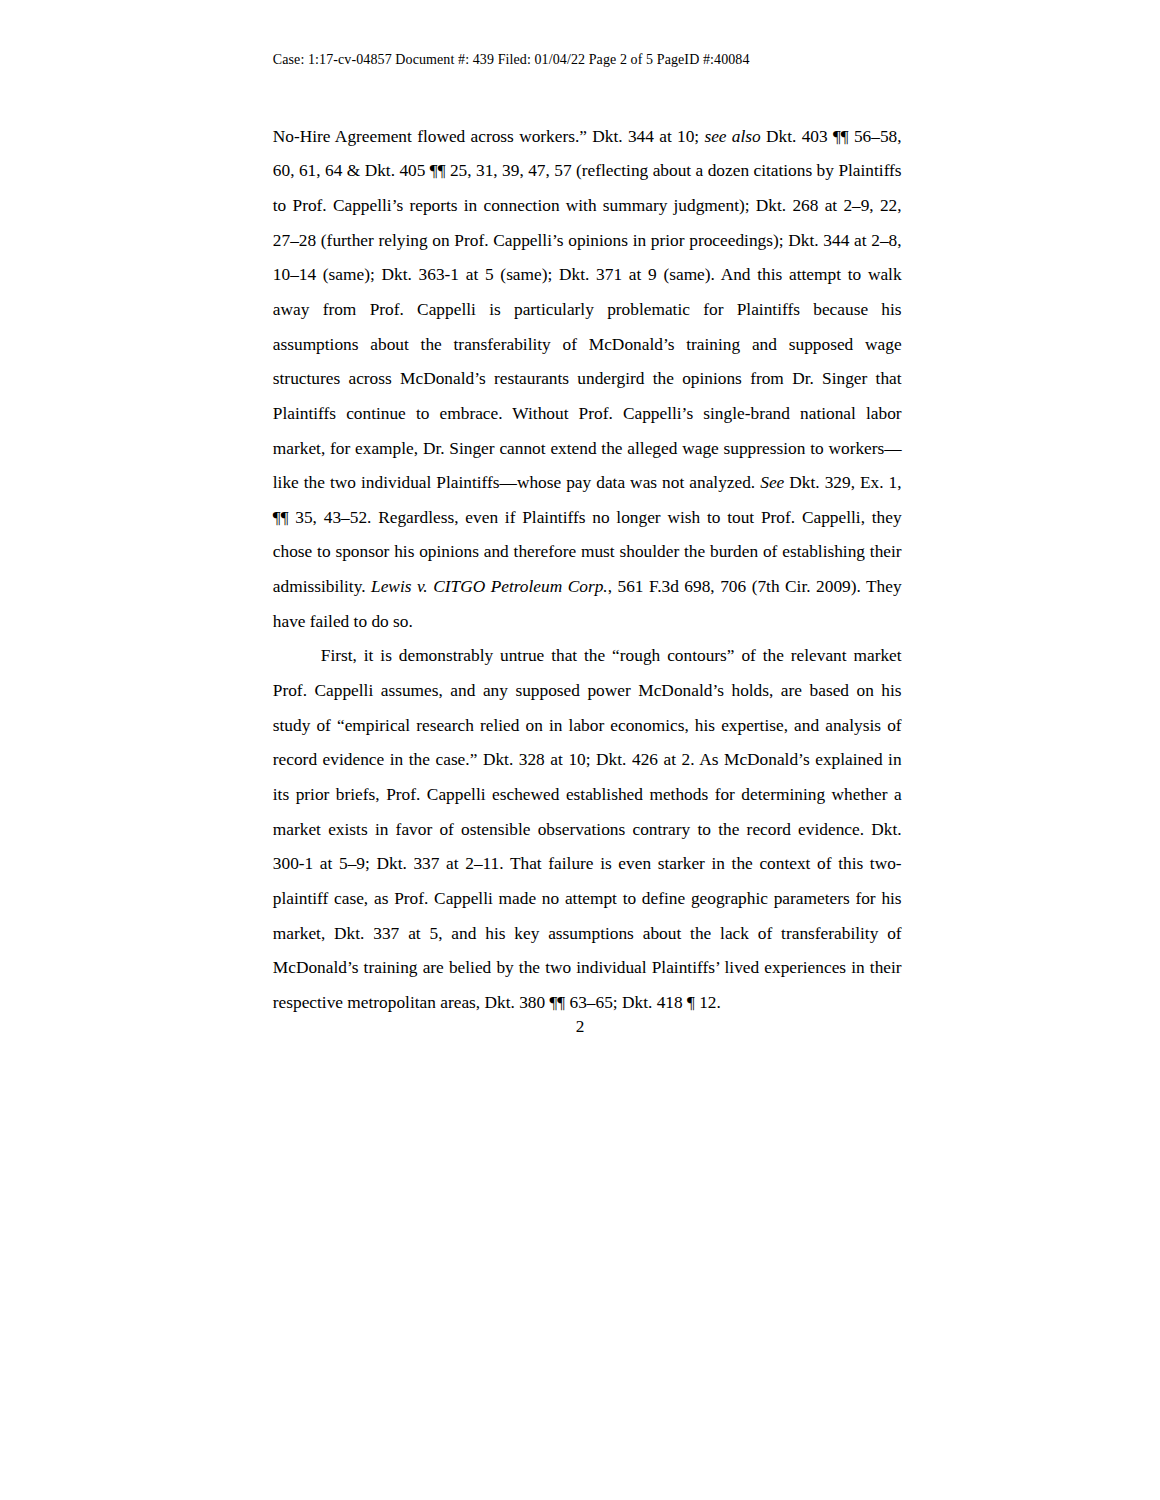Case: 1:17-cv-04857 Document #: 439 Filed: 01/04/22 Page 2 of 5 PageID #:40084
No-Hire Agreement flowed across workers.” Dkt. 344 at 10; see also Dkt. 403 ¶¶ 56–58, 60, 61, 64 & Dkt. 405 ¶¶ 25, 31, 39, 47, 57 (reflecting about a dozen citations by Plaintiffs to Prof. Cappelli’s reports in connection with summary judgment); Dkt. 268 at 2–9, 22, 27–28 (further relying on Prof. Cappelli’s opinions in prior proceedings); Dkt. 344 at 2–8, 10–14 (same); Dkt. 363-1 at 5 (same); Dkt. 371 at 9 (same). And this attempt to walk away from Prof. Cappelli is particularly problematic for Plaintiffs because his assumptions about the transferability of McDonald’s training and supposed wage structures across McDonald’s restaurants undergird the opinions from Dr. Singer that Plaintiffs continue to embrace. Without Prof. Cappelli’s single-brand national labor market, for example, Dr. Singer cannot extend the alleged wage suppression to workers—like the two individual Plaintiffs—whose pay data was not analyzed. See Dkt. 329, Ex. 1, ¶¶ 35, 43–52. Regardless, even if Plaintiffs no longer wish to tout Prof. Cappelli, they chose to sponsor his opinions and therefore must shoulder the burden of establishing their admissibility. Lewis v. CITGO Petroleum Corp., 561 F.3d 698, 706 (7th Cir. 2009). They have failed to do so.
First, it is demonstrably untrue that the “rough contours” of the relevant market Prof. Cappelli assumes, and any supposed power McDonald’s holds, are based on his study of “empirical research relied on in labor economics, his expertise, and analysis of record evidence in the case.” Dkt. 328 at 10; Dkt. 426 at 2. As McDonald’s explained in its prior briefs, Prof. Cappelli eschewed established methods for determining whether a market exists in favor of ostensible observations contrary to the record evidence. Dkt. 300-1 at 5–9; Dkt. 337 at 2–11. That failure is even starker in the context of this two-plaintiff case, as Prof. Cappelli made no attempt to define geographic parameters for his market, Dkt. 337 at 5, and his key assumptions about the lack of transferability of McDonald’s training are belied by the two individual Plaintiffs’ lived experiences in their respective metropolitan areas, Dkt. 380 ¶¶ 63–65; Dkt. 418 ¶ 12.
2